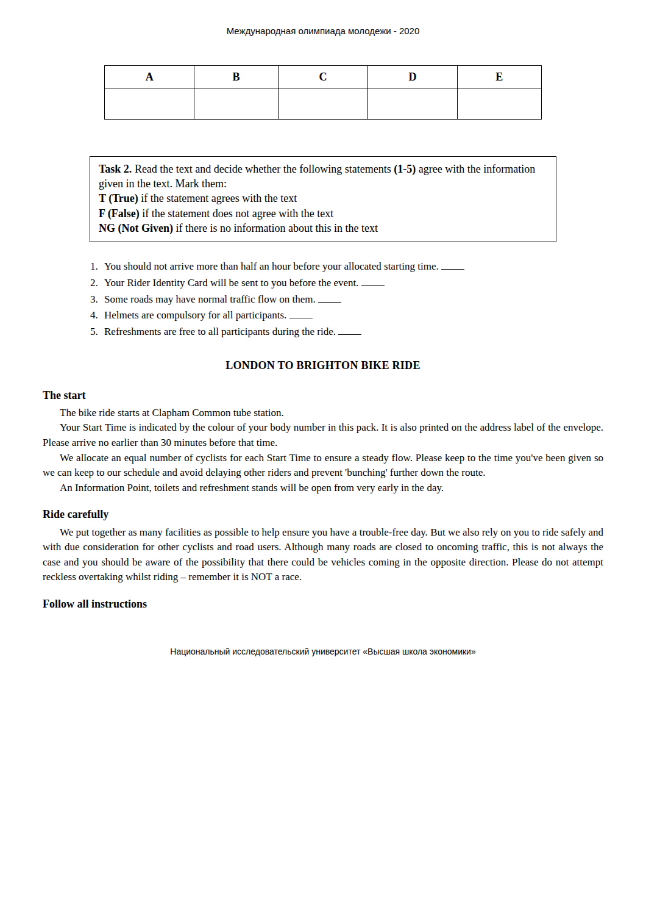Международная олимпиада молодежи - 2020
| A | B | C | D | E |
| --- | --- | --- | --- | --- |
Task 2. Read the text and decide whether the following statements (1-5) agree with the information given in the text. Mark them:
T (True) if the statement agrees with the text
F (False) if the statement does not agree with the text
NG (Not Given) if there is no information about this in the text
You should not arrive more than half an hour before your allocated starting time.
Your Rider Identity Card will be sent to you before the event.
Some roads may have normal traffic flow on them.
Helmets are compulsory for all participants.
Refreshments are free to all participants during the ride.
LONDON TO BRIGHTON BIKE RIDE
The start
The bike ride starts at Clapham Common tube station.
Your Start Time is indicated by the colour of your body number in this pack. It is also printed on the address label of the envelope. Please arrive no earlier than 30 minutes before that time.
We allocate an equal number of cyclists for each Start Time to ensure a steady flow. Please keep to the time you've been given so we can keep to our schedule and avoid delaying other riders and prevent 'bunching' further down the route.
An Information Point, toilets and refreshment stands will be open from very early in the day.
Ride carefully
We put together as many facilities as possible to help ensure you have a trouble-free day. But we also rely on you to ride safely and with due consideration for other cyclists and road users. Although many roads are closed to oncoming traffic, this is not always the case and you should be aware of the possibility that there could be vehicles coming in the opposite direction. Please do not attempt reckless overtaking whilst riding – remember it is NOT a race.
Follow all instructions
Национальный исследовательский университет «Высшая школа экономики»